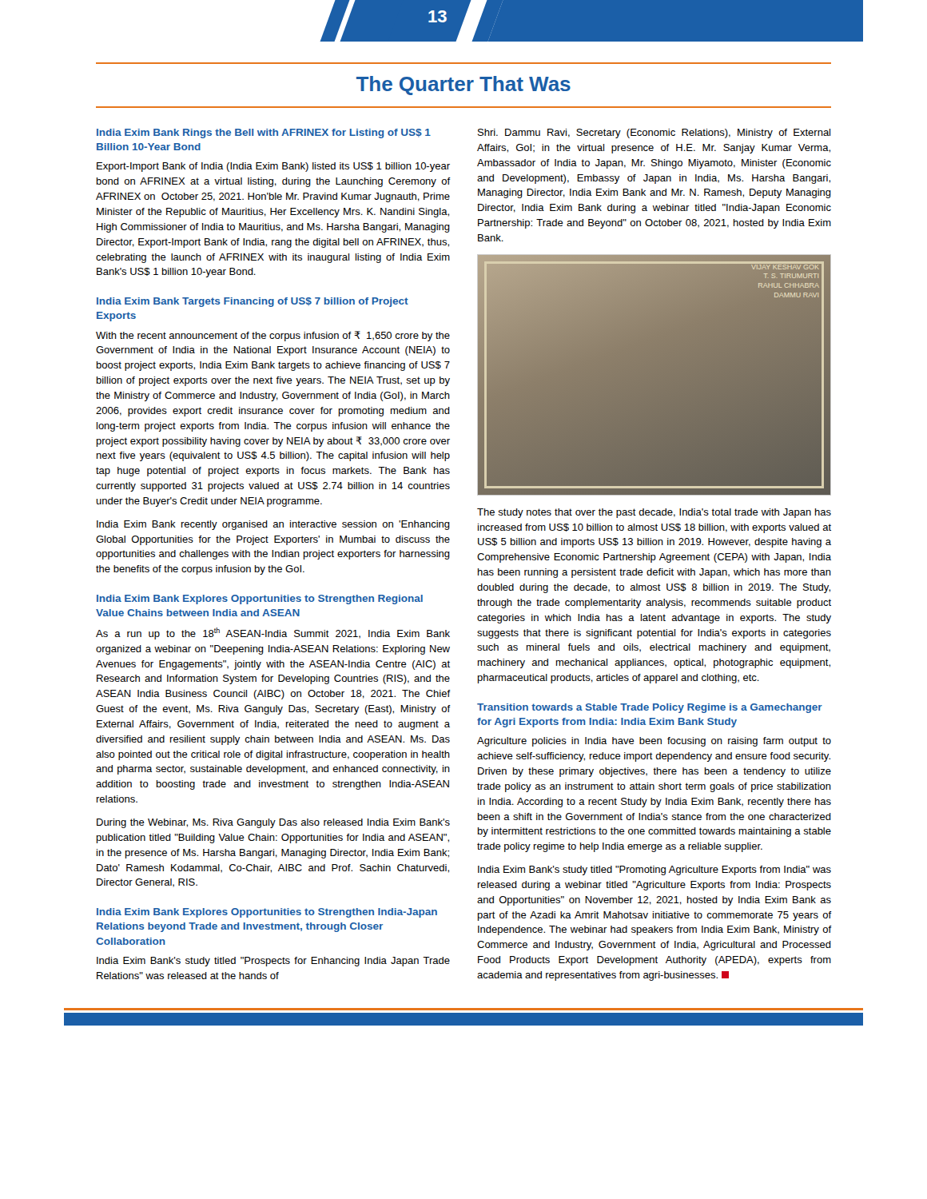13
The Quarter That Was
India Exim Bank Rings the Bell with AFRINEX for Listing of US$ 1 Billion 10-Year Bond
Export-Import Bank of India (India Exim Bank) listed its US$ 1 billion 10-year bond on AFRINEX at a virtual listing, during the Launching Ceremony of AFRINEX on October 25, 2021. Hon'ble Mr. Pravind Kumar Jugnauth, Prime Minister of the Republic of Mauritius, Her Excellency Mrs. K. Nandini Singla, High Commissioner of India to Mauritius, and Ms. Harsha Bangari, Managing Director, Export-Import Bank of India, rang the digital bell on AFRINEX, thus, celebrating the launch of AFRINEX with its inaugural listing of India Exim Bank's US$ 1 billion 10-year Bond.
India Exim Bank Targets Financing of US$ 7 billion of Project Exports
With the recent announcement of the corpus infusion of ₹ 1,650 crore by the Government of India in the National Export Insurance Account (NEIA) to boost project exports, India Exim Bank targets to achieve financing of US$ 7 billion of project exports over the next five years. The NEIA Trust, set up by the Ministry of Commerce and Industry, Government of India (GoI), in March 2006, provides export credit insurance cover for promoting medium and long-term project exports from India. The corpus infusion will enhance the project export possibility having cover by NEIA by about ₹ 33,000 crore over next five years (equivalent to US$ 4.5 billion). The capital infusion will help tap huge potential of project exports in focus markets. The Bank has currently supported 31 projects valued at US$ 2.74 billion in 14 countries under the Buyer's Credit under NEIA programme.
India Exim Bank recently organised an interactive session on 'Enhancing Global Opportunities for the Project Exporters' in Mumbai to discuss the opportunities and challenges with the Indian project exporters for harnessing the benefits of the corpus infusion by the GoI.
India Exim Bank Explores Opportunities to Strengthen Regional Value Chains between India and ASEAN
As a run up to the 18th ASEAN-India Summit 2021, India Exim Bank organized a webinar on "Deepening India-ASEAN Relations: Exploring New Avenues for Engagements", jointly with the ASEAN-India Centre (AIC) at Research and Information System for Developing Countries (RIS), and the ASEAN India Business Council (AIBC) on October 18, 2021. The Chief Guest of the event, Ms. Riva Ganguly Das, Secretary (East), Ministry of External Affairs, Government of India, reiterated the need to augment a diversified and resilient supply chain between India and ASEAN. Ms. Das also pointed out the critical role of digital infrastructure, cooperation in health and pharma sector, sustainable development, and enhanced connectivity, in addition to boosting trade and investment to strengthen India-ASEAN relations.
During the Webinar, Ms. Riva Ganguly Das also released India Exim Bank's publication titled "Building Value Chain: Opportunities for India and ASEAN", in the presence of Ms. Harsha Bangari, Managing Director, India Exim Bank; Dato' Ramesh Kodammal, Co-Chair, AIBC and Prof. Sachin Chaturvedi, Director General, RIS.
India Exim Bank Explores Opportunities to Strengthen India-Japan Relations beyond Trade and Investment, through Closer Collaboration
India Exim Bank's study titled "Prospects for Enhancing India Japan Trade Relations" was released at the hands of
Shri. Dammu Ravi, Secretary (Economic Relations), Ministry of External Affairs, GoI; in the virtual presence of H.E. Mr. Sanjay Kumar Verma, Ambassador of India to Japan, Mr. Shingo Miyamoto, Minister (Economic and Development), Embassy of Japan in India, Ms. Harsha Bangari, Managing Director, India Exim Bank and Mr. N. Ramesh, Deputy Managing Director, India Exim Bank during a webinar titled "India-Japan Economic Partnership: Trade and Beyond" on October 08, 2021, hosted by India Exim Bank.
VIJAY KESHAV GOK
T. S. TIRUMURTI
RAHUL CHHABRA
DAMMU RAVI
The study notes that over the past decade, India's total trade with Japan has increased from US$ 10 billion to almost US$ 18 billion, with exports valued at US$ 5 billion and imports US$ 13 billion in 2019. However, despite having a Comprehensive Economic Partnership Agreement (CEPA) with Japan, India has been running a persistent trade deficit with Japan, which has more than doubled during the decade, to almost US$ 8 billion in 2019. The Study, through the trade complementarity analysis, recommends suitable product categories in which India has a latent advantage in exports. The study suggests that there is significant potential for India's exports in categories such as mineral fuels and oils, electrical machinery and equipment, machinery and mechanical appliances, optical, photographic equipment, pharmaceutical products, articles of apparel and clothing, etc.
Transition towards a Stable Trade Policy Regime is a Gamechanger for Agri Exports from India: India Exim Bank Study
Agriculture policies in India have been focusing on raising farm output to achieve self-sufficiency, reduce import dependency and ensure food security. Driven by these primary objectives, there has been a tendency to utilize trade policy as an instrument to attain short term goals of price stabilization in India. According to a recent Study by India Exim Bank, recently there has been a shift in the Government of India's stance from the one characterized by intermittent restrictions to the one committed towards maintaining a stable trade policy regime to help India emerge as a reliable supplier.
India Exim Bank's study titled "Promoting Agriculture Exports from India" was released during a webinar titled "Agriculture Exports from India: Prospects and Opportunities" on November 12, 2021, hosted by India Exim Bank as part of the Azadi ka Amrit Mahotsav initiative to commemorate 75 years of Independence. The webinar had speakers from India Exim Bank, Ministry of Commerce and Industry, Government of India, Agricultural and Processed Food Products Export Development Authority (APEDA), experts from academia and representatives from agri-businesses.